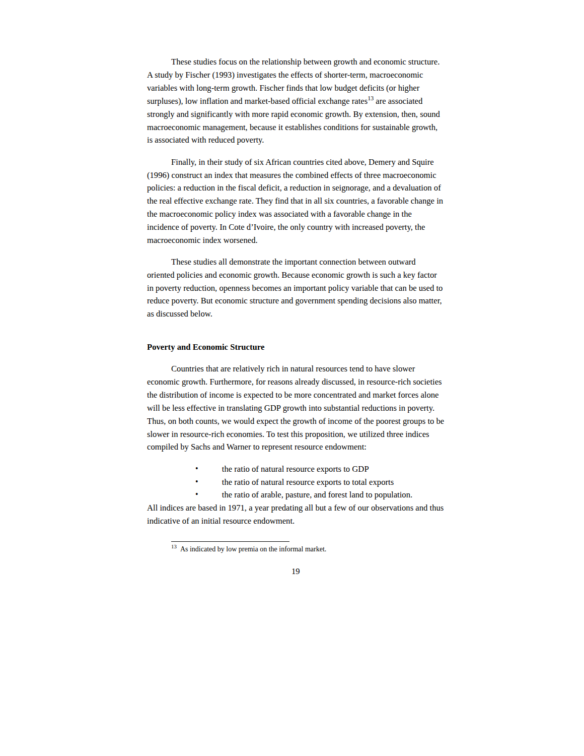These studies focus on the relationship between growth and economic structure. A study by Fischer (1993) investigates the effects of shorter-term, macroeconomic variables with long-term growth. Fischer finds that low budget deficits (or higher surpluses), low inflation and market-based official exchange rates13 are associated strongly and significantly with more rapid economic growth. By extension, then, sound macroeconomic management, because it establishes conditions for sustainable growth, is associated with reduced poverty.
Finally, in their study of six African countries cited above, Demery and Squire (1996) construct an index that measures the combined effects of three macroeconomic policies: a reduction in the fiscal deficit, a reduction in seignorage, and a devaluation of the real effective exchange rate. They find that in all six countries, a favorable change in the macroeconomic policy index was associated with a favorable change in the incidence of poverty. In Cote d’Ivoire, the only country with increased poverty, the macroeconomic index worsened.
These studies all demonstrate the important connection between outward oriented policies and economic growth. Because economic growth is such a key factor in poverty reduction, openness becomes an important policy variable that can be used to reduce poverty. But economic structure and government spending decisions also matter, as discussed below.
Poverty and Economic Structure
Countries that are relatively rich in natural resources tend to have slower economic growth. Furthermore, for reasons already discussed, in resource-rich societies the distribution of income is expected to be more concentrated and market forces alone will be less effective in translating GDP growth into substantial reductions in poverty. Thus, on both counts, we would expect the growth of income of the poorest groups to be slower in resource-rich economies. To test this proposition, we utilized three indices compiled by Sachs and Warner to represent resource endowment:
the ratio of natural resource exports to GDP
the ratio of natural resource exports to total exports
the ratio of arable, pasture, and forest land to population.
All indices are based in 1971, a year predating all but a few of our observations and thus indicative of an initial resource endowment.
13 As indicated by low premia on the informal market.
19